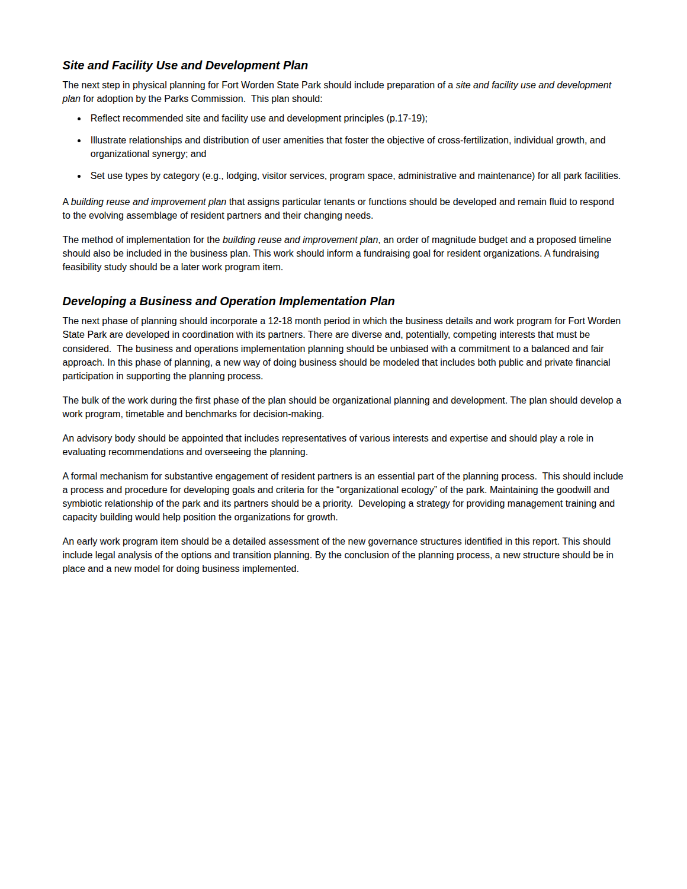Site and Facility Use and Development Plan
The next step in physical planning for Fort Worden State Park should include preparation of a site and facility use and development plan for adoption by the Parks Commission. This plan should:
Reflect recommended site and facility use and development principles (p.17-19);
Illustrate relationships and distribution of user amenities that foster the objective of cross-fertilization, individual growth, and organizational synergy; and
Set use types by category (e.g., lodging, visitor services, program space, administrative and maintenance) for all park facilities.
A building reuse and improvement plan that assigns particular tenants or functions should be developed and remain fluid to respond to the evolving assemblage of resident partners and their changing needs.
The method of implementation for the building reuse and improvement plan, an order of magnitude budget and a proposed timeline should also be included in the business plan. This work should inform a fundraising goal for resident organizations. A fundraising feasibility study should be a later work program item.
Developing a Business and Operation Implementation Plan
The next phase of planning should incorporate a 12-18 month period in which the business details and work program for Fort Worden State Park are developed in coordination with its partners. There are diverse and, potentially, competing interests that must be considered. The business and operations implementation planning should be unbiased with a commitment to a balanced and fair approach. In this phase of planning, a new way of doing business should be modeled that includes both public and private financial participation in supporting the planning process.
The bulk of the work during the first phase of the plan should be organizational planning and development. The plan should develop a work program, timetable and benchmarks for decision-making.
An advisory body should be appointed that includes representatives of various interests and expertise and should play a role in evaluating recommendations and overseeing the planning.
A formal mechanism for substantive engagement of resident partners is an essential part of the planning process. This should include a process and procedure for developing goals and criteria for the “organizational ecology” of the park. Maintaining the goodwill and symbiotic relationship of the park and its partners should be a priority. Developing a strategy for providing management training and capacity building would help position the organizations for growth.
An early work program item should be a detailed assessment of the new governance structures identified in this report. This should include legal analysis of the options and transition planning. By the conclusion of the planning process, a new structure should be in place and a new model for doing business implemented.